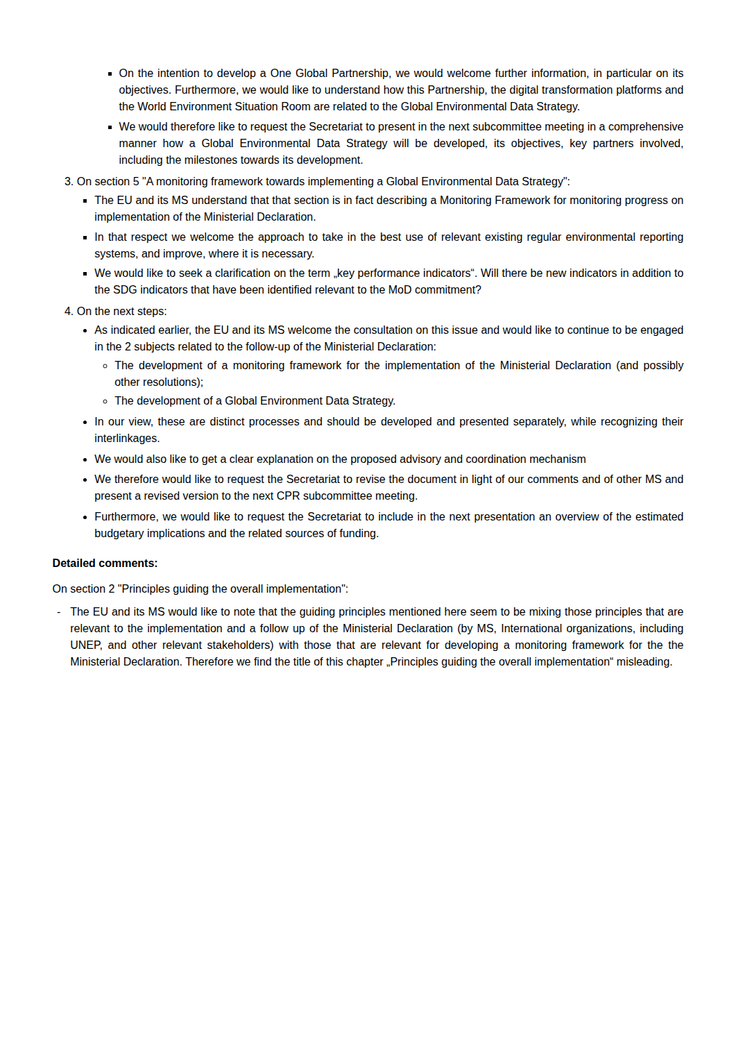On the intention to develop a One Global Partnership, we would welcome further information, in particular on its objectives. Furthermore, we would like to understand how this Partnership, the digital transformation platforms and the World Environment Situation Room are related to the Global Environmental Data Strategy.
We would therefore like to request the Secretariat to present in the next subcommittee meeting in a comprehensive manner how a Global Environmental Data Strategy will be developed, its objectives, key partners involved, including the milestones towards its development.
On section 5 "A monitoring framework towards implementing a Global Environmental Data Strategy":
The EU and its MS understand that that section is in fact describing a Monitoring Framework for monitoring progress on implementation of the Ministerial Declaration.
In that respect we welcome the approach to take in the best use of relevant existing regular environmental reporting systems, and improve, where it is necessary.
We would like to seek a clarification on the term „key performance indicators“. Will there be new indicators in addition to the SDG indicators that have been identified relevant to the MoD commitment?
On the next steps:
As indicated earlier, the EU and its MS welcome the consultation on this issue and would like to continue to be engaged in the 2 subjects related to the follow-up of the Ministerial Declaration:
The development of a monitoring framework for the implementation of the Ministerial Declaration (and possibly other resolutions);
The development of a Global Environment Data Strategy.
In our view, these are distinct processes and should be developed and presented separately, while recognizing their interlinkages.
We would also like to get a clear explanation on the proposed advisory and coordination mechanism
We therefore would like to request the Secretariat to revise the document in light of our comments and of other MS and present a revised version to the next CPR subcommittee meeting.
Furthermore, we would like to request the Secretariat to include in the next presentation an overview of the estimated budgetary implications and the related sources of funding.
Detailed comments:
On section 2 "Principles guiding the overall implementation":
The EU and its MS would like to note that the guiding principles mentioned here seem to be mixing those principles that are relevant to the implementation and a follow up of the Ministerial Declaration (by MS, International organizations, including UNEP, and other relevant stakeholders) with those that are relevant for developing a monitoring framework for the the Ministerial Declaration. Therefore we find the title of this chapter „Principles guiding the overall implementation“ misleading.